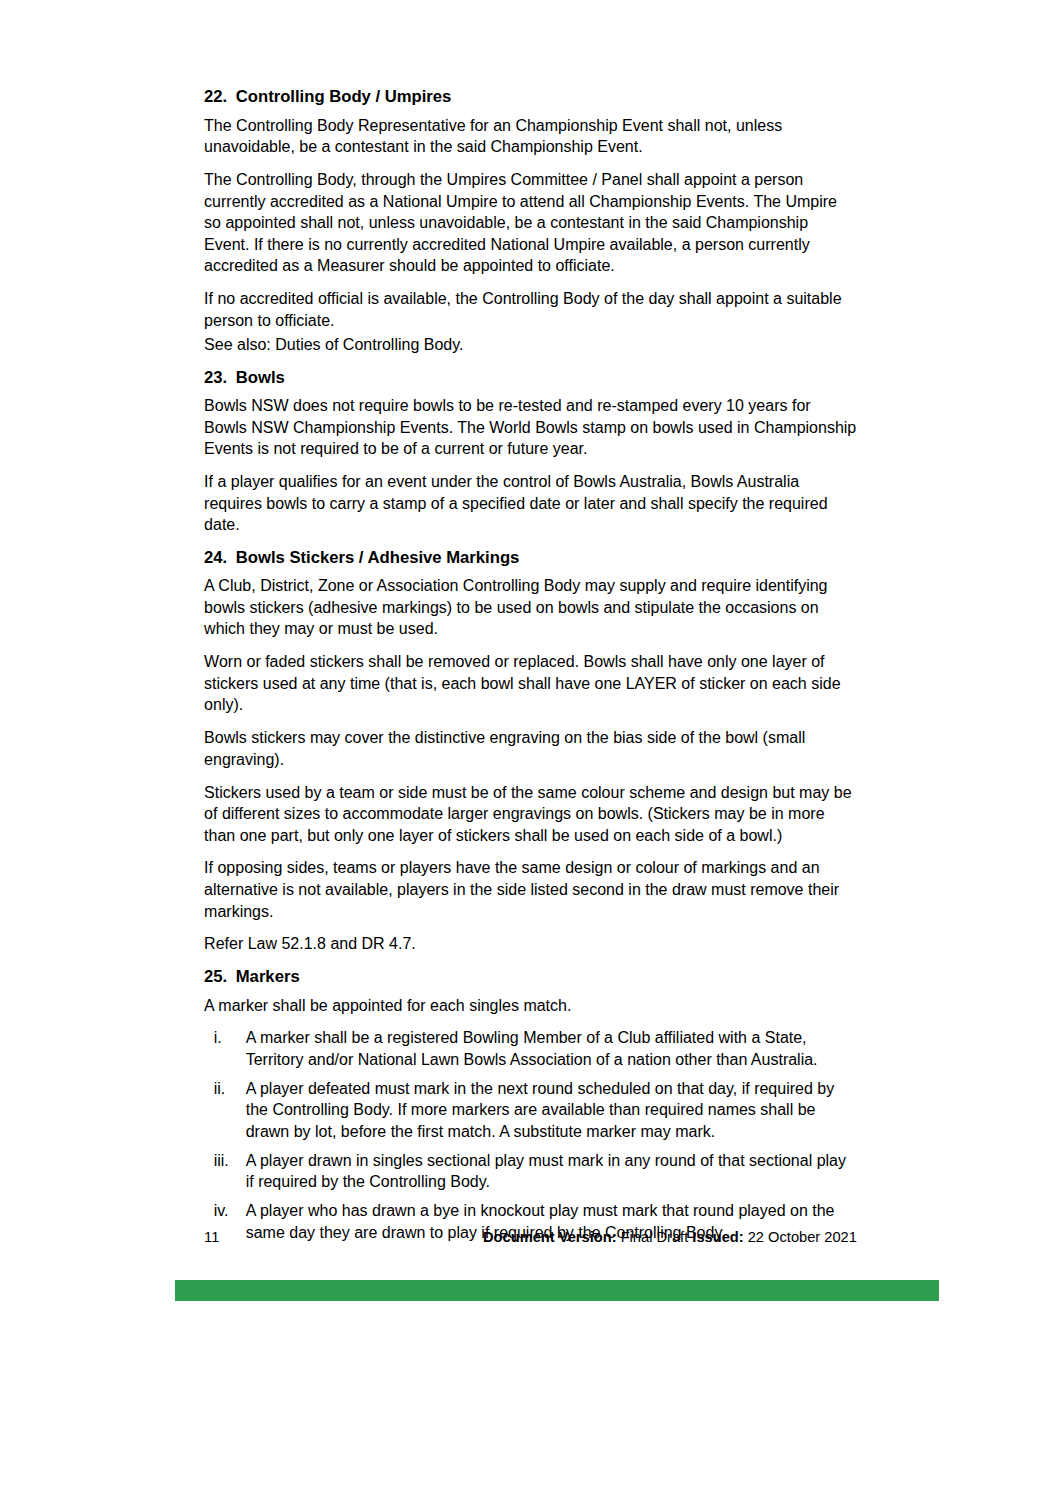22. Controlling Body / Umpires
The Controlling Body Representative for an Championship Event shall not, unless unavoidable, be a contestant in the said Championship Event.
The Controlling Body, through the Umpires Committee / Panel shall appoint a person currently accredited as a National Umpire to attend all Championship Events. The Umpire so appointed shall not, unless unavoidable, be a contestant in the said Championship Event. If there is no currently accredited National Umpire available, a person currently accredited as a Measurer should be appointed to officiate.
If no accredited official is available, the Controlling Body of the day shall appoint a suitable person to officiate.
See also: Duties of Controlling Body.
23. Bowls
Bowls NSW does not require bowls to be re-tested and re-stamped every 10 years for Bowls NSW Championship Events. The World Bowls stamp on bowls used in Championship Events is not required to be of a current or future year.
If a player qualifies for an event under the control of Bowls Australia, Bowls Australia requires bowls to carry a stamp of a specified date or later and shall specify the required date.
24. Bowls Stickers / Adhesive Markings
A Club, District, Zone or Association Controlling Body may supply and require identifying bowls stickers (adhesive markings) to be used on bowls and stipulate the occasions on which they may or must be used.
Worn or faded stickers shall be removed or replaced. Bowls shall have only one layer of stickers used at any time (that is, each bowl shall have one LAYER of sticker on each side only).
Bowls stickers may cover the distinctive engraving on the bias side of the bowl (small engraving).
Stickers used by a team or side must be of the same colour scheme and design but may be of different sizes to accommodate larger engravings on bowls. (Stickers may be in more than one part, but only one layer of stickers shall be used on each side of a bowl.)
If opposing sides, teams or players have the same design or colour of markings and an alternative is not available, players in the side listed second in the draw must remove their markings.
Refer Law 52.1.8 and DR 4.7.
25. Markers
A marker shall be appointed for each singles match.
i. A marker shall be a registered Bowling Member of a Club affiliated with a State, Territory and/or National Lawn Bowls Association of a nation other than Australia.
ii. A player defeated must mark in the next round scheduled on that day, if required by the Controlling Body. If more markers are available than required names shall be drawn by lot, before the first match. A substitute marker may mark.
iii. A player drawn in singles sectional play must mark in any round of that sectional play if required by the Controlling Body.
iv. A player who has drawn a bye in knockout play must mark that round played on the same day they are drawn to play if required by the Controlling Body.
11 Document Version: Final Draft Issued: 22 October 2021